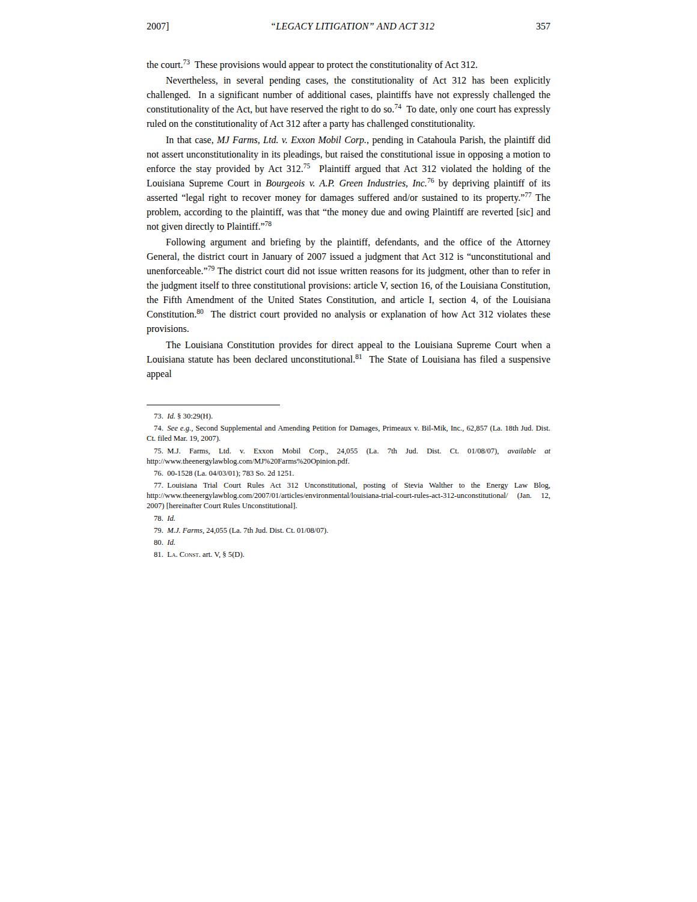2007] “Legacy Litigation” and Act 312 357
the court.73 These provisions would appear to protect the constitutionality of Act 312.
Nevertheless, in several pending cases, the constitutionality of Act 312 has been explicitly challenged. In a significant number of additional cases, plaintiffs have not expressly challenged the constitutionality of the Act, but have reserved the right to do so.74 To date, only one court has expressly ruled on the constitutionality of Act 312 after a party has challenged constitutionality.
In that case, MJ Farms, Ltd. v. Exxon Mobil Corp., pending in Catahoula Parish, the plaintiff did not assert unconstitutionality in its pleadings, but raised the constitutional issue in opposing a motion to enforce the stay provided by Act 312.75 Plaintiff argued that Act 312 violated the holding of the Louisiana Supreme Court in Bourgeois v. A.P. Green Industries, Inc.76 by depriving plaintiff of its asserted “legal right to recover money for damages suffered and/or sustained to its property.”77 The problem, according to the plaintiff, was that “the money due and owing Plaintiff are reverted [sic] and not given directly to Plaintiff.”78
Following argument and briefing by the plaintiff, defendants, and the office of the Attorney General, the district court in January of 2007 issued a judgment that Act 312 is “unconstitutional and unenforceable.”79 The district court did not issue written reasons for its judgment, other than to refer in the judgment itself to three constitutional provisions: article V, section 16, of the Louisiana Constitution, the Fifth Amendment of the United States Constitution, and article I, section 4, of the Louisiana Constitution.80 The district court provided no analysis or explanation of how Act 312 violates these provisions.
The Louisiana Constitution provides for direct appeal to the Louisiana Supreme Court when a Louisiana statute has been declared unconstitutional.81 The State of Louisiana has filed a suspensive appeal
73. Id. § 30:29(H).
74. See e.g., Second Supplemental and Amending Petition for Damages, Primeaux v. Bil-Mik, Inc., 62,857 (La. 18th Jud. Dist. Ct. filed Mar. 19, 2007).
75. M.J. Farms, Ltd. v. Exxon Mobil Corp., 24,055 (La. 7th Jud. Dist. Ct. 01/08/07), available at http://www.theenergylawblog.com/MJ%20Farms%20Opinion.pdf.
76. 00-1528 (La. 04/03/01); 783 So. 2d 1251.
77. Louisiana Trial Court Rules Act 312 Unconstitutional, posting of Stevia Walther to the Energy Law Blog, http://www.theenergylawblog.com/2007/01/articles/environmental/louisiana-trial-court-rules-act-312-unconstitutional/ (Jan. 12, 2007) [hereinafter Court Rules Unconstitutional].
78. Id.
79. M.J. Farms, 24,055 (La. 7th Jud. Dist. Ct. 01/08/07).
80. Id.
81. La. Const. art. V, § 5(D).